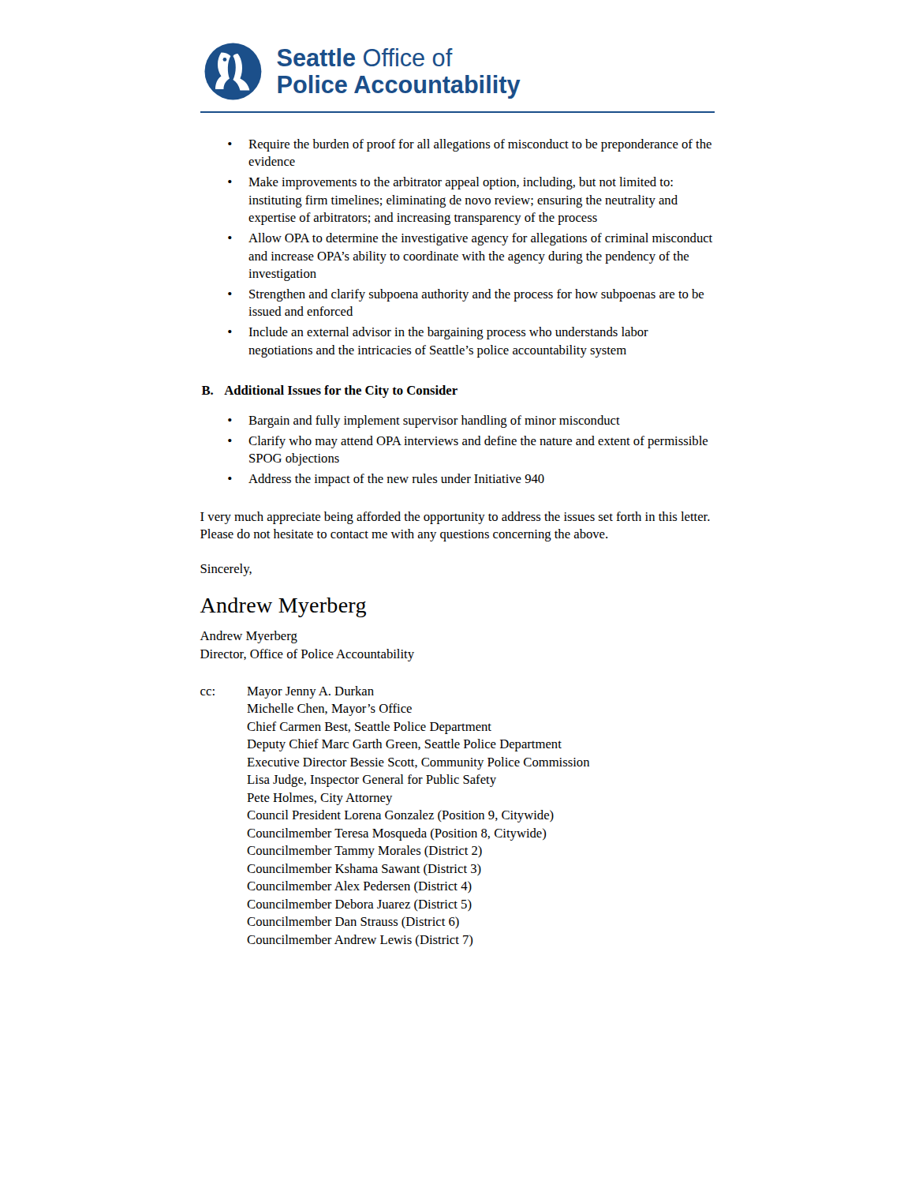Seattle Office of
Police Accountability
Require the burden of proof for all allegations of misconduct to be preponderance of the evidence
Make improvements to the arbitrator appeal option, including, but not limited to: instituting firm timelines; eliminating de novo review; ensuring the neutrality and expertise of arbitrators; and increasing transparency of the process
Allow OPA to determine the investigative agency for allegations of criminal misconduct and increase OPA’s ability to coordinate with the agency during the pendency of the investigation
Strengthen and clarify subpoena authority and the process for how subpoenas are to be issued and enforced
Include an external advisor in the bargaining process who understands labor negotiations and the intricacies of Seattle’s police accountability system
B. Additional Issues for the City to Consider
Bargain and fully implement supervisor handling of minor misconduct
Clarify who may attend OPA interviews and define the nature and extent of permissible SPOG objections
Address the impact of the new rules under Initiative 940
I very much appreciate being afforded the opportunity to address the issues set forth in this letter. Please do not hesitate to contact me with any questions concerning the above.
Sincerely,
Andrew Myerberg
Andrew Myerberg
Director, Office of Police Accountability
cc:
Mayor Jenny A. Durkan
Michelle Chen, Mayor’s Office
Chief Carmen Best, Seattle Police Department
Deputy Chief Marc Garth Green, Seattle Police Department
Executive Director Bessie Scott, Community Police Commission
Lisa Judge, Inspector General for Public Safety
Pete Holmes, City Attorney
Council President Lorena Gonzalez (Position 9, Citywide)
Councilmember Teresa Mosqueda (Position 8, Citywide)
Councilmember Tammy Morales (District 2)
Councilmember Kshama Sawant (District 3)
Councilmember Alex Pedersen (District 4)
Councilmember Debora Juarez (District 5)
Councilmember Dan Strauss (District 6)
Councilmember Andrew Lewis (District 7)